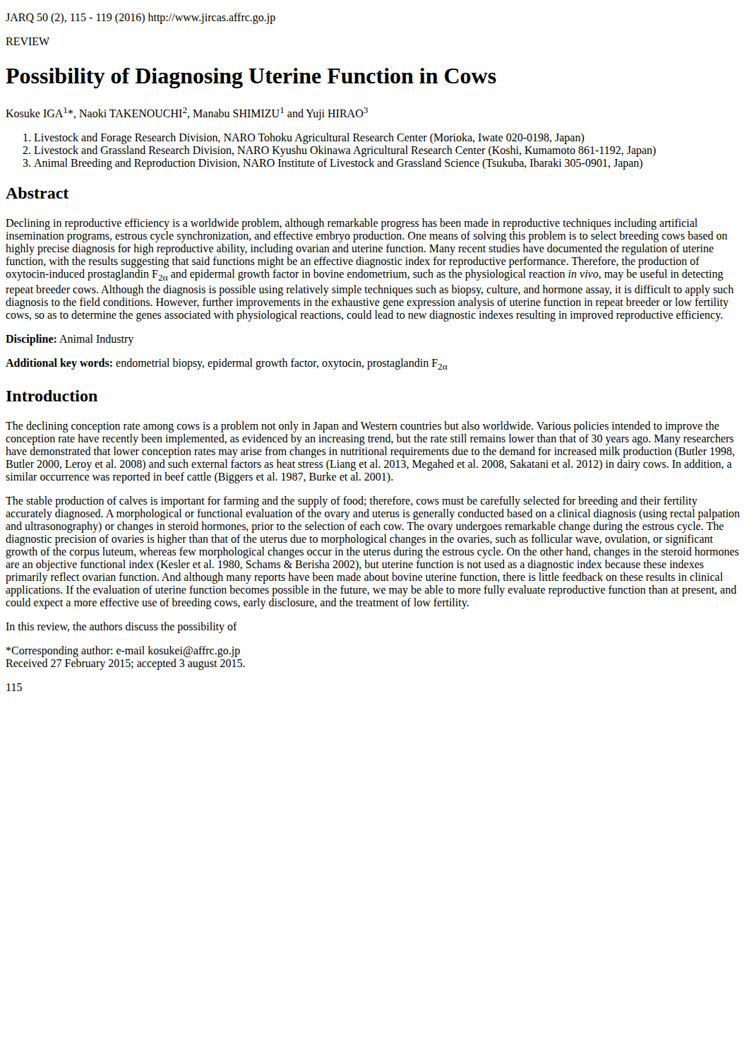JARQ 50 (2), 115 - 119 (2016) http://www.jircas.affrc.go.jp
REVIEW
Possibility of Diagnosing Uterine Function in Cows
Kosuke IGA1*, Naoki TAKENOUCHI2, Manabu SHIMIZU1 and Yuji HIRAO3
Livestock and Forage Research Division, NARO Tohoku Agricultural Research Center (Morioka, Iwate 020-0198, Japan)
Livestock and Grassland Research Division, NARO Kyushu Okinawa Agricultural Research Center (Koshi, Kumamoto 861-1192, Japan)
Animal Breeding and Reproduction Division, NARO Institute of Livestock and Grassland Science (Tsukuba, Ibaraki 305-0901, Japan)
Abstract
Declining in reproductive efficiency is a worldwide problem, although remarkable progress has been made in reproductive techniques including artificial insemination programs, estrous cycle synchronization, and effective embryo production. One means of solving this problem is to select breeding cows based on highly precise diagnosis for high reproductive ability, including ovarian and uterine function. Many recent studies have documented the regulation of uterine function, with the results suggesting that said functions might be an effective diagnostic index for reproductive performance. Therefore, the production of oxytocin-induced prostaglandin F2α and epidermal growth factor in bovine endometrium, such as the physiological reaction in vivo, may be useful in detecting repeat breeder cows. Although the diagnosis is possible using relatively simple techniques such as biopsy, culture, and hormone assay, it is difficult to apply such diagnosis to the field conditions. However, further improvements in the exhaustive gene expression analysis of uterine function in repeat breeder or low fertility cows, so as to determine the genes associated with physiological reactions, could lead to new diagnostic indexes resulting in improved reproductive efficiency.
Discipline: Animal Industry
Additional key words: endometrial biopsy, epidermal growth factor, oxytocin, prostaglandin F2α
Introduction
The declining conception rate among cows is a problem not only in Japan and Western countries but also worldwide. Various policies intended to improve the conception rate have recently been implemented, as evidenced by an increasing trend, but the rate still remains lower than that of 30 years ago. Many researchers have demonstrated that lower conception rates may arise from changes in nutritional requirements due to the demand for increased milk production (Butler 1998, Butler 2000, Leroy et al. 2008) and such external factors as heat stress (Liang et al. 2013, Megahed et al. 2008, Sakatani et al. 2012) in dairy cows. In addition, a similar occurrence was reported in beef cattle (Biggers et al. 1987, Burke et al. 2001).
The stable production of calves is important for farming and the supply of food; therefore, cows must be carefully selected for breeding and their fertility accurately diagnosed. A morphological or functional evaluation of the ovary and uterus is generally conducted based on a clinical diagnosis (using rectal palpation and ultrasonography) or changes in steroid hormones, prior to the selection of each cow. The ovary undergoes remarkable change during the estrous cycle. The diagnostic precision of ovaries is higher than that of the uterus due to morphological changes in the ovaries, such as follicular wave, ovulation, or significant growth of the corpus luteum, whereas few morphological changes occur in the uterus during the estrous cycle. On the other hand, changes in the steroid hormones are an objective functional index (Kesler et al. 1980, Schams & Berisha 2002), but uterine function is not used as a diagnostic index because these indexes primarily reflect ovarian function. And although many reports have been made about bovine uterine function, there is little feedback on these results in clinical applications. If the evaluation of uterine function becomes possible in the future, we may be able to more fully evaluate reproductive function than at present, and could expect a more effective use of breeding cows, early disclosure, and the treatment of low fertility.
In this review, the authors discuss the possibility of
*Corresponding author: e-mail kosukei@affrc.go.jp
Received 27 February 2015; accepted 3 august 2015.
115